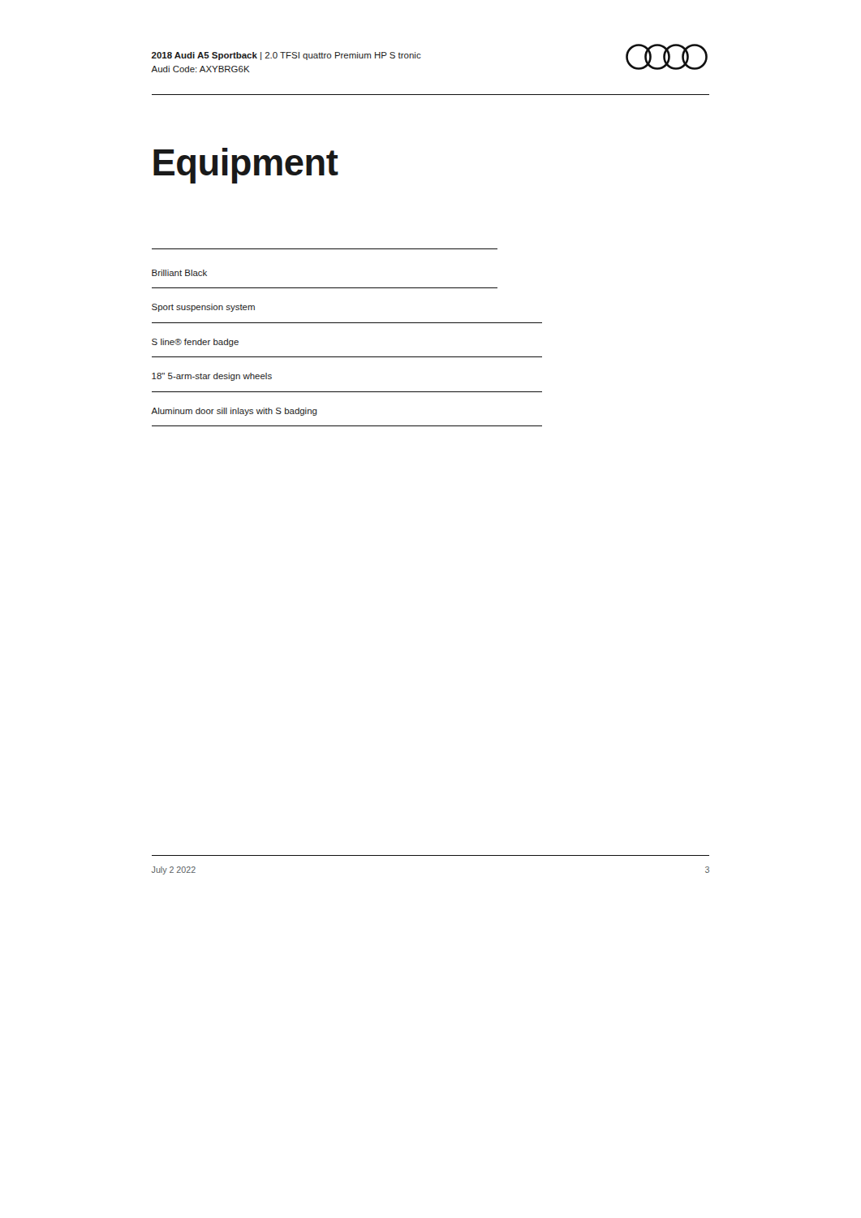2018 Audi A5 Sportback | 2.0 TFSI quattro Premium HP S tronic
Audi Code: AXYBRG6K
Equipment
Brilliant Black
Sport suspension system
S line® fender badge
18" 5-arm-star design wheels
Aluminum door sill inlays with S badging
July 2 2022
3